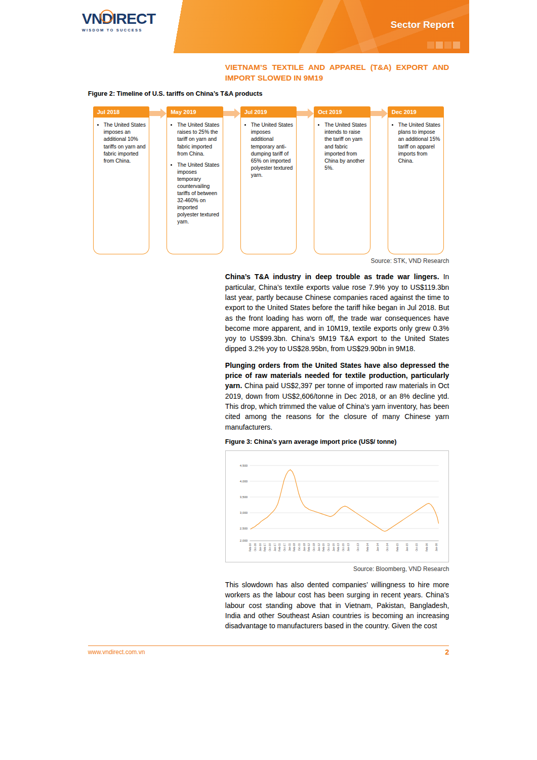VNDIRECT
WISDOM TO SUCCESS
Sector Report
VIETNAM’S TEXTILE AND APPAREL (T&A) EXPORT AND IMPORT SLOWED IN 9M19
Figure 2: Timeline of U.S. tariffs on China’s T&A products
Jul 2018
The United States imposes an additional 10% tariffs on yarn and fabric imported from China.
May 2019
The United States raises to 25% the tariff on yarn and fabric imported from China.
The United States imposes temporary countervailing tariffs of between 32-460% on imported polyester textured yarn.
Jul 2019
The United States imposes additional temporary anti-dumping tariff of 65% on imported polyester textured yarn.
Oct 2019
The United States intends to raise the tariff on yarn and fabric imported from China by another 5%.
Dec 2019
The United States plans to impose an additional 15% tariff on apparel imports from China.
Source: STK, VND Research
China’s T&A industry in deep trouble as trade war lingers. In particular, China’s textile exports value rose 7.9% yoy to US$119.3bn last year, partly because Chinese companies raced against the time to export to the United States before the tariff hike began in Jul 2018. But as the front loading has worn off, the trade war consequences have become more apparent, and in 10M19, textile exports only grew 0.3% yoy to US$99.3bn. China’s 9M19 T&A export to the United States dipped 3.2% yoy to US$28.95bn, from US$29.90bn in 9M18.
Plunging orders from the United States have also depressed the price of raw materials needed for textile production, particularly yarn. China paid US$2,397 per tonne of imported raw materials in Oct 2019, down from US$2,606/tonne in Dec 2018, or an 8% decline ytd. This drop, which trimmed the value of China’s yarn inventory, has been cited among the reasons for the closure of many Chinese yarn manufacturers.
Figure 3: China’s yarn average import price (US$/ tonne)
4,500 4,000 3,500 3,000 2,500 2,000 Feb-10 Jun-10 Oct-10 Feb-11 Jun-11 Oct-11 Feb-12 Jun-12 Oct-12 Feb-13 Jun-13 Oct-13 Feb-14 Jun-14 Oct-14 Feb-15 Jun-15 Oct-15 Feb-16 Jun-16 Oct-16 Feb-17 Jun-17 Oct-17 Feb-18 Jun-18 Oct-18 Feb-19 Jun-19 Oct-19
Source: Bloomberg, VND Research
This slowdown has also dented companies’ willingness to hire more workers as the labour cost has been surging in recent years. China’s labour cost standing above that in Vietnam, Pakistan, Bangladesh, India and other Southeast Asian countries is becoming an increasing disadvantage to manufacturers based in the country. Given the cost
www.vndirect.com.vn 2